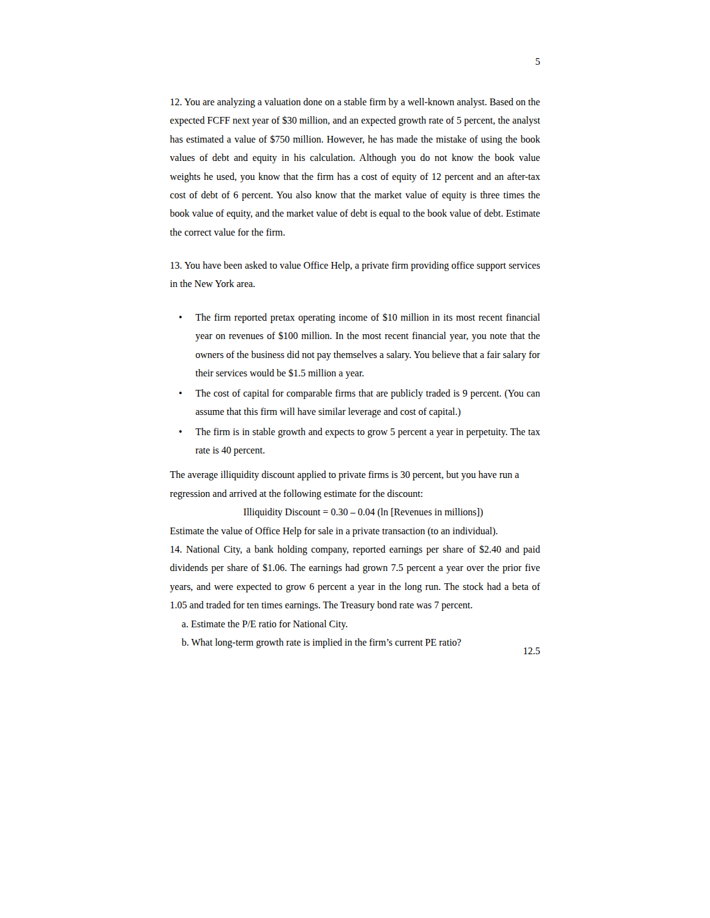5
12. You are analyzing a valuation done on a stable firm by a well-known analyst. Based on the expected FCFF next year of $30 million, and an expected growth rate of 5 percent, the analyst has estimated a value of $750 million. However, he has made the mistake of using the book values of debt and equity in his calculation. Although you do not know the book value weights he used, you know that the firm has a cost of equity of 12 percent and an after-tax cost of debt of 6 percent. You also know that the market value of equity is three times the book value of equity, and the market value of debt is equal to the book value of debt. Estimate the correct value for the firm.
13. You have been asked to value Office Help, a private firm providing office support services in the New York area.
The firm reported pretax operating income of $10 million in its most recent financial year on revenues of $100 million. In the most recent financial year, you note that the owners of the business did not pay themselves a salary. You believe that a fair salary for their services would be $1.5 million a year.
The cost of capital for comparable firms that are publicly traded is 9 percent. (You can assume that this firm will have similar leverage and cost of capital.)
The firm is in stable growth and expects to grow 5 percent a year in perpetuity. The tax rate is 40 percent.
The average illiquidity discount applied to private firms is 30 percent, but you have run a
regression and arrived at the following estimate for the discount:
Illiquidity Discount = 0.30 – 0.04 (ln [Revenues in millions])
Estimate the value of Office Help for sale in a private transaction (to an individual).
14. National City, a bank holding company, reported earnings per share of $2.40 and paid dividends per share of $1.06. The earnings had grown 7.5 percent a year over the prior five years, and were expected to grow 6 percent a year in the long run. The stock had a beta of 1.05 and traded for ten times earnings. The Treasury bond rate was 7 percent.
a. Estimate the P/E ratio for National City.
b. What long-term growth rate is implied in the firm’s current PE ratio?
12.5